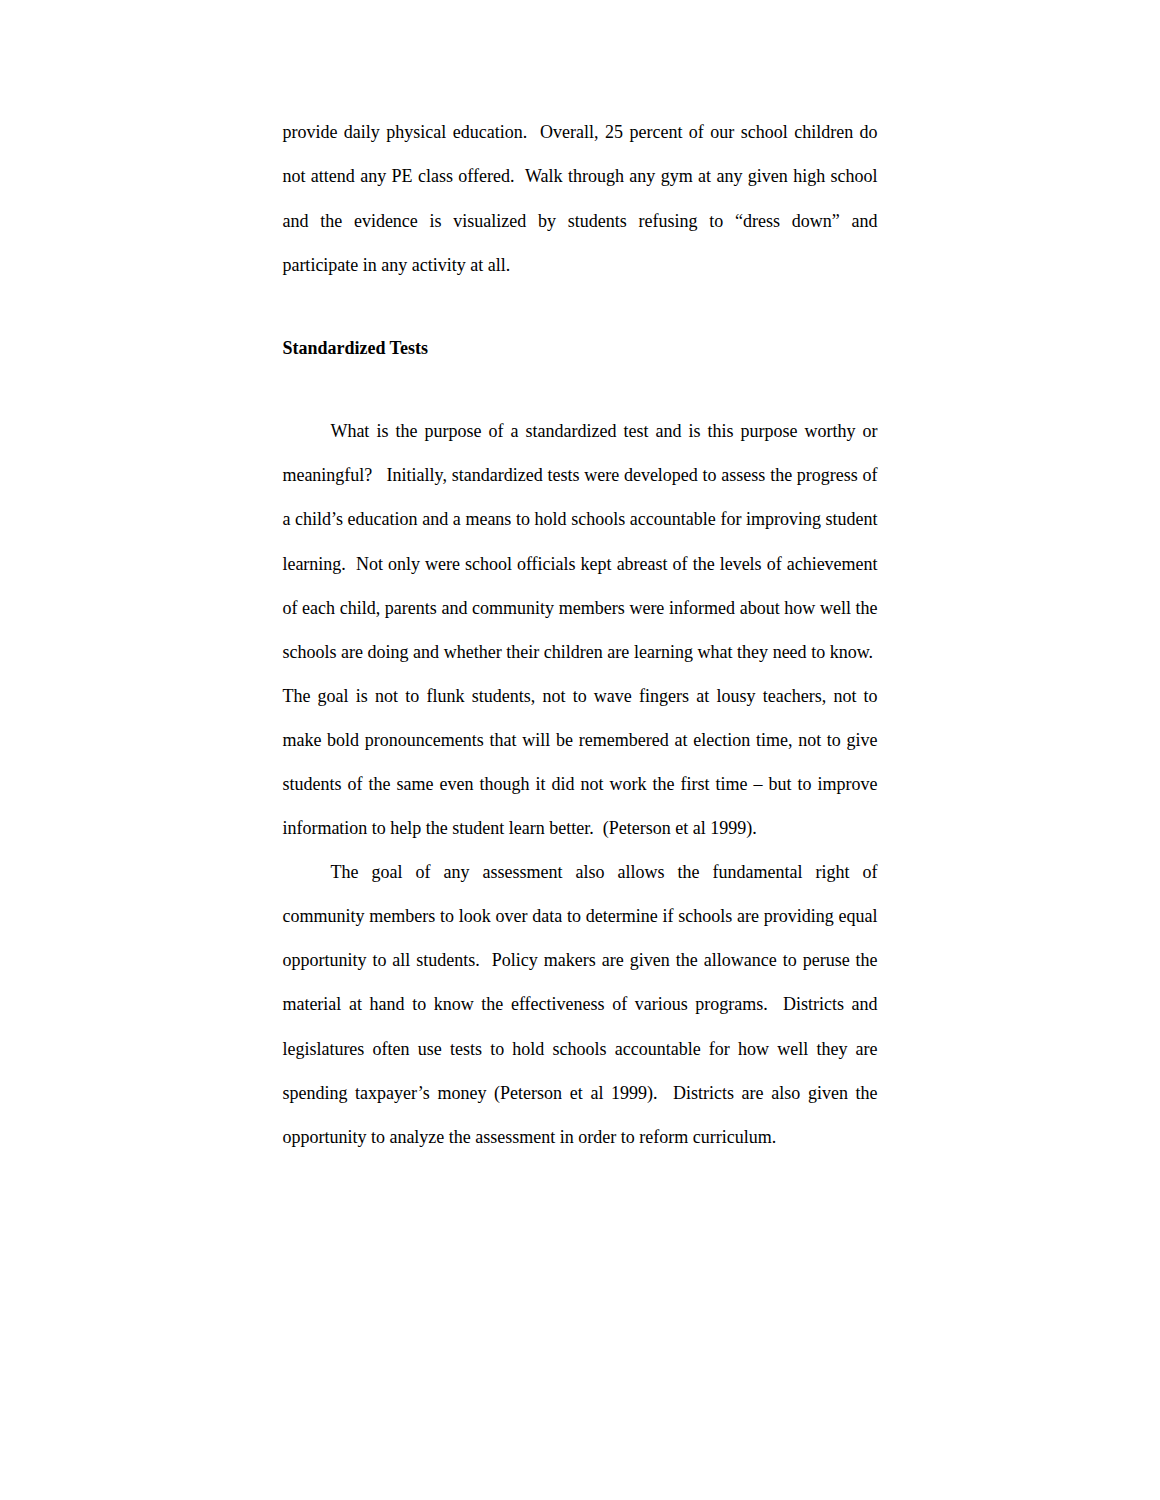provide daily physical education. Overall, 25 percent of our school children do not attend any PE class offered. Walk through any gym at any given high school and the evidence is visualized by students refusing to “dress down” and participate in any activity at all.
Standardized Tests
What is the purpose of a standardized test and is this purpose worthy or meaningful? Initially, standardized tests were developed to assess the progress of a child’s education and a means to hold schools accountable for improving student learning. Not only were school officials kept abreast of the levels of achievement of each child, parents and community members were informed about how well the schools are doing and whether their children are learning what they need to know. The goal is not to flunk students, not to wave fingers at lousy teachers, not to make bold pronouncements that will be remembered at election time, not to give students of the same even though it did not work the first time – but to improve information to help the student learn better. (Peterson et al 1999).
The goal of any assessment also allows the fundamental right of community members to look over data to determine if schools are providing equal opportunity to all students. Policy makers are given the allowance to peruse the material at hand to know the effectiveness of various programs. Districts and legislatures often use tests to hold schools accountable for how well they are spending taxpayer’s money (Peterson et al 1999). Districts are also given the opportunity to analyze the assessment in order to reform curriculum.